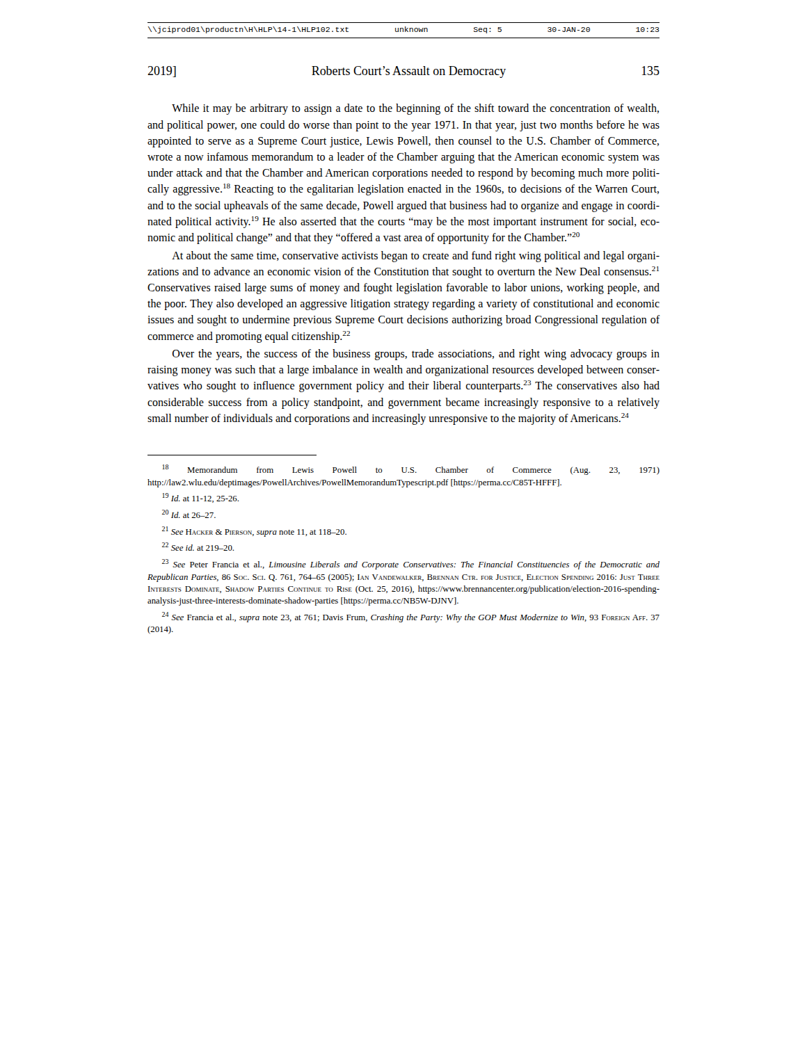\\jciprod01\productn\H\HLP\14-1\HLP102.txt unknown Seq: 5 30-JAN-20 10:23
2019] Roberts Court’s Assault on Democracy 135
While it may be arbitrary to assign a date to the beginning of the shift toward the concentration of wealth, and political power, one could do worse than point to the year 1971. In that year, just two months before he was appointed to serve as a Supreme Court justice, Lewis Powell, then counsel to the U.S. Chamber of Commerce, wrote a now infamous memorandum to a leader of the Chamber arguing that the American economic system was under attack and that the Chamber and American corporations needed to respond by becoming much more politically aggressive.18 Reacting to the egalitarian legislation enacted in the 1960s, to decisions of the Warren Court, and to the social upheavals of the same decade, Powell argued that business had to organize and engage in coordinated political activity.19 He also asserted that the courts “may be the most important instrument for social, economic and political change” and that they “offered a vast area of opportunity for the Chamber.”20
At about the same time, conservative activists began to create and fund right wing political and legal organizations and to advance an economic vision of the Constitution that sought to overturn the New Deal consensus.21 Conservatives raised large sums of money and fought legislation favorable to labor unions, working people, and the poor. They also developed an aggressive litigation strategy regarding a variety of constitutional and economic issues and sought to undermine previous Supreme Court decisions authorizing broad Congressional regulation of commerce and promoting equal citizenship.22
Over the years, the success of the business groups, trade associations, and right wing advocacy groups in raising money was such that a large imbalance in wealth and organizational resources developed between conservatives who sought to influence government policy and their liberal counterparts.23 The conservatives also had considerable success from a policy standpoint, and government became increasingly responsive to a relatively small number of individuals and corporations and increasingly unresponsive to the majority of Americans.24
18 Memorandum from Lewis Powell to U.S. Chamber of Commerce (Aug. 23, 1971) http://law2.wlu.edu/deptimages/PowellArchives/PowellMemorandumTypescript.pdf [https://perma.cc/C85T-HFFF].
19 Id. at 11-12, 25-26.
20 Id. at 26–27.
21 See Hacker & Pierson, supra note 11, at 118–20.
22 See id. at 219–20.
23 See Peter Francia et al., Limousine Liberals and Corporate Conservatives: The Financial Constituencies of the Democratic and Republican Parties, 86 Soc. Sci. Q. 761, 764–65 (2005); Ian Vandewalker, Brennan Ctr. for Justice, Election Spending 2016: Just Three Interests Dominate, Shadow Parties Continue to Rise (Oct. 25, 2016), https://www.brennancenter.org/publication/election-2016-spending-analysis-just-three-interests-dominate-shadow-parties [https://perma.cc/NB5W-DJNV].
24 See Francia et al., supra note 23, at 761; Davis Frum, Crashing the Party: Why the GOP Must Modernize to Win, 93 Foreign Aff. 37 (2014).